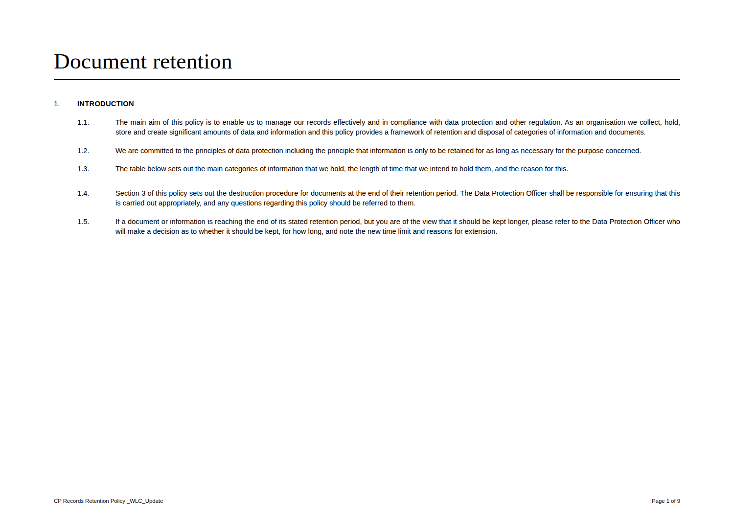Document retention
1. INTRODUCTION
1.1. The main aim of this policy is to enable us to manage our records effectively and in compliance with data protection and other regulation. As an organisation we collect, hold, store and create significant amounts of data and information and this policy provides a framework of retention and disposal of categories of information and documents.
1.2. We are committed to the principles of data protection including the principle that information is only to be retained for as long as necessary for the purpose concerned.
1.3. The table below sets out the main categories of information that we hold, the length of time that we intend to hold them, and the reason for this.
1.4. Section 3 of this policy sets out the destruction procedure for documents at the end of their retention period. The Data Protection Officer shall be responsible for ensuring that this is carried out appropriately, and any questions regarding this policy should be referred to them.
1.5. If a document or information is reaching the end of its stated retention period, but you are of the view that it should be kept longer, please refer to the Data Protection Officer who will make a decision as to whether it should be kept, for how long, and note the new time limit and reasons for extension.
CP Records Retention Policy _WLC_Update Page 1 of 9